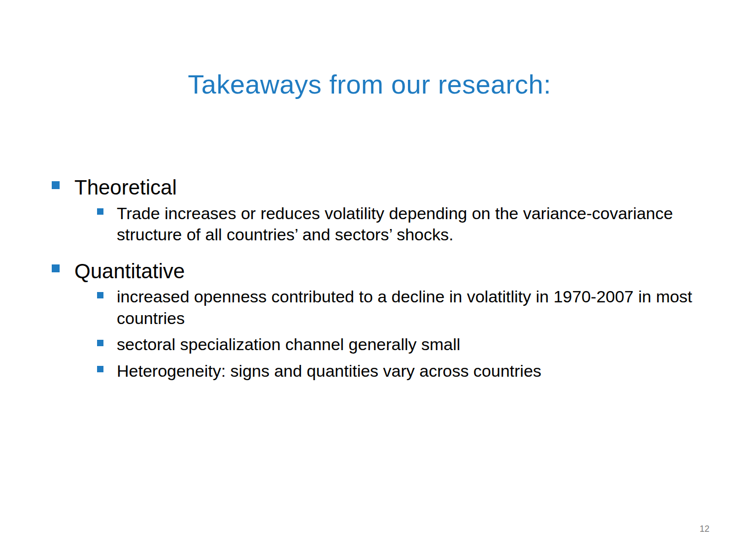Takeaways from our research:
Theoretical
Trade increases or reduces volatility depending on the variance-covariance structure of all countries’ and sectors’ shocks.
Quantitative
increased openness contributed to a decline in volatitlity in 1970-2007 in most countries
sectoral specialization channel generally small
Heterogeneity: signs and quantities vary across countries
12